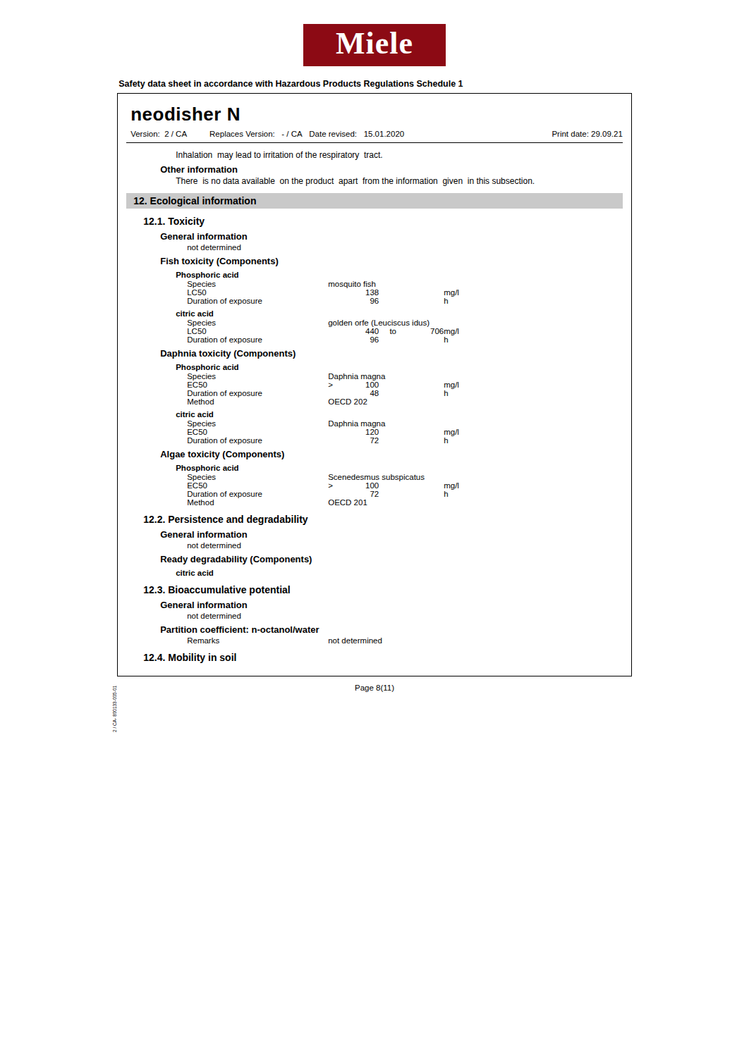Miele
Safety data sheet in accordance with Hazardous Products Regulations Schedule 1
neodisher N
Version: 2 / CA Replaces Version: - / CA Date revised: 15.01.2020 Print date: 29.09.21
Inhalation may lead to irritation of the respiratory tract.
Other information
There is no data available on the product apart from the information given in this subsection.
12. Ecological information
12.1. Toxicity
General information
not determined
Fish toxicity (Components)
Phosphoric acid
| Species | mosquito fish | |
| LC50 | | 138 | | | mg/l |
| Duration of exposure | | 96 | | | h |
citric acid
| Species | golden orfe (Leuciscus idus) |
| LC50 | | 440 | to | 706 | mg/l |
| Duration of exposure | | 96 | | | h |
Daphnia toxicity (Components)
Phosphoric acid
| Species | Daphnia magna |
| EC50 | > | 100 | | | mg/l |
| Duration of exposure | | 48 | | | h |
| Method | OECD 202 |
citric acid
| Species | Daphnia magna |
| EC50 | | 120 | | | mg/l |
| Duration of exposure | | 72 | | | h |
Algae toxicity (Components)
Phosphoric acid
| Species | Scenedesmus subspicatus |
| EC50 | > | 100 | | | mg/l |
| Duration of exposure | | 72 | | | h |
| Method | OECD 201 |
12.2. Persistence and degradability
General information
not determined
Ready degradability (Components)
citric acid
12.3. Bioaccumulative potential
General information
not determined
Partition coefficient: n-octanol/water
| Remarks | not determined |
12.4. Mobility in soil
Page 8(11)
2 / CA- 800133-005-01